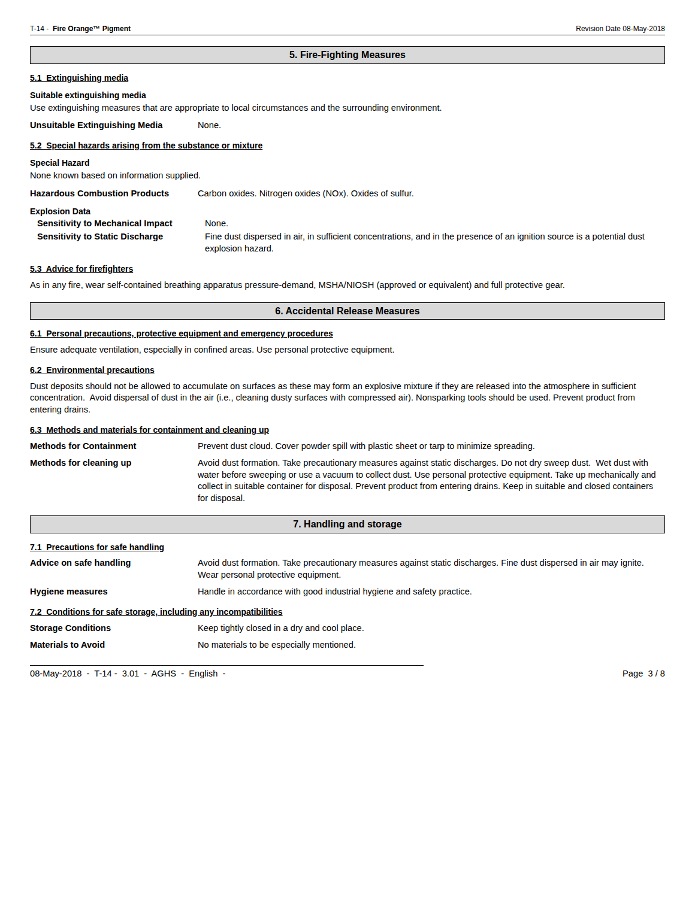T-14 - Fire Orange™ Pigment
Revision Date 08-May-2018
5. Fire-Fighting Measures
5.1 Extinguishing media
Suitable extinguishing media
Use extinguishing measures that are appropriate to local circumstances and the surrounding environment.
Unsuitable Extinguishing Media
None.
5.2 Special hazards arising from the substance or mixture
Special Hazard
None known based on information supplied.
Hazardous Combustion Products
Carbon oxides. Nitrogen oxides (NOx). Oxides of sulfur.
Explosion Data
Sensitivity to Mechanical Impact
None.
Sensitivity to Static Discharge
Fine dust dispersed in air, in sufficient concentrations, and in the presence of an ignition source is a potential dust explosion hazard.
5.3 Advice for firefighters
As in any fire, wear self-contained breathing apparatus pressure-demand, MSHA/NIOSH (approved or equivalent) and full protective gear.
6. Accidental Release Measures
6.1 Personal precautions, protective equipment and emergency procedures
Ensure adequate ventilation, especially in confined areas. Use personal protective equipment.
6.2 Environmental precautions
Dust deposits should not be allowed to accumulate on surfaces as these may form an explosive mixture if they are released into the atmosphere in sufficient concentration. Avoid dispersal of dust in the air (i.e., cleaning dusty surfaces with compressed air). Nonsparking tools should be used. Prevent product from entering drains.
6.3 Methods and materials for containment and cleaning up
Methods for Containment
Prevent dust cloud. Cover powder spill with plastic sheet or tarp to minimize spreading.
Methods for cleaning up
Avoid dust formation. Take precautionary measures against static discharges. Do not dry sweep dust. Wet dust with water before sweeping or use a vacuum to collect dust. Use personal protective equipment. Take up mechanically and collect in suitable container for disposal. Prevent product from entering drains. Keep in suitable and closed containers for disposal.
7. Handling and storage
7.1 Precautions for safe handling
Advice on safe handling
Avoid dust formation. Take precautionary measures against static discharges. Fine dust dispersed in air may ignite. Wear personal protective equipment.
Hygiene measures
Handle in accordance with good industrial hygiene and safety practice.
7.2 Conditions for safe storage, including any incompatibilities
Storage Conditions
Keep tightly closed in a dry and cool place.
Materials to Avoid
No materials to be especially mentioned.
08-May-2018 - T-14 - 3.01 - AGHS - English -
Page 3 / 8